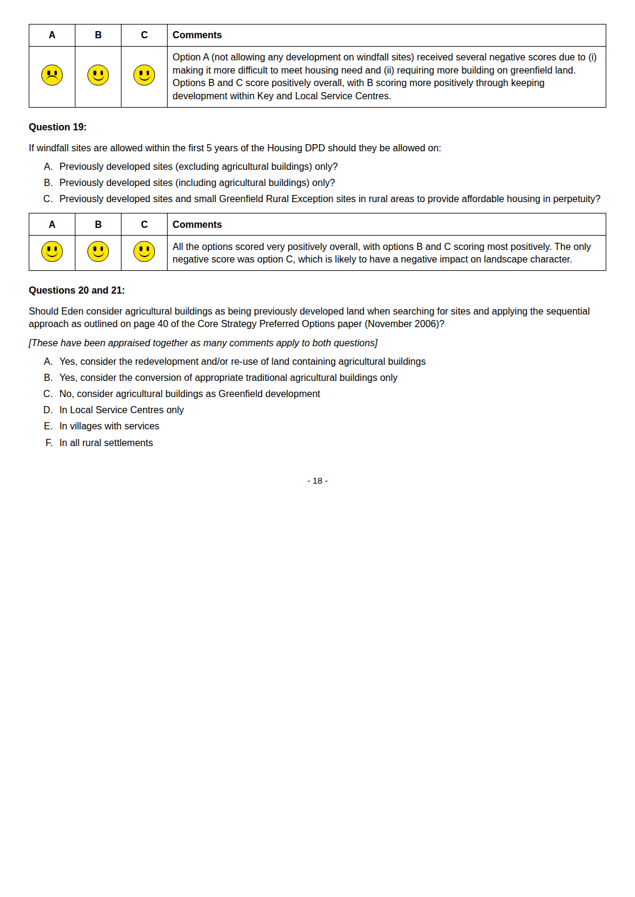| A | B | C | Comments |
| --- | --- | --- | --- |
| | | | Option A (not allowing any development on windfall sites) received several negative scores due to (i) making it more difficult to meet housing need and (ii) requiring more building on greenfield land. Options B and C score positively overall, with B scoring more positively through keeping development within Key and Local Service Centres. |
Question 19:
If windfall sites are allowed within the first 5 years of the Housing DPD should they be allowed on:
Previously developed sites (excluding agricultural buildings) only?
Previously developed sites (including agricultural buildings) only?
Previously developed sites and small Greenfield Rural Exception sites in rural areas to provide affordable housing in perpetuity?
| A | B | C | Comments |
| --- | --- | --- | --- |
| | | | All the options scored very positively overall, with options B and C scoring most positively. The only negative score was option C, which is likely to have a negative impact on landscape character. |
Questions 20 and 21:
Should Eden consider agricultural buildings as being previously developed land when searching for sites and applying the sequential approach as outlined on page 40 of the Core Strategy Preferred Options paper (November 2006)?
[These have been appraised together as many comments apply to both questions]
Yes, consider the redevelopment and/or re-use of land containing agricultural buildings
Yes, consider the conversion of appropriate traditional agricultural buildings only
No, consider agricultural buildings as Greenfield development
In Local Service Centres only
In villages with services
In all rural settlements
- 18 -